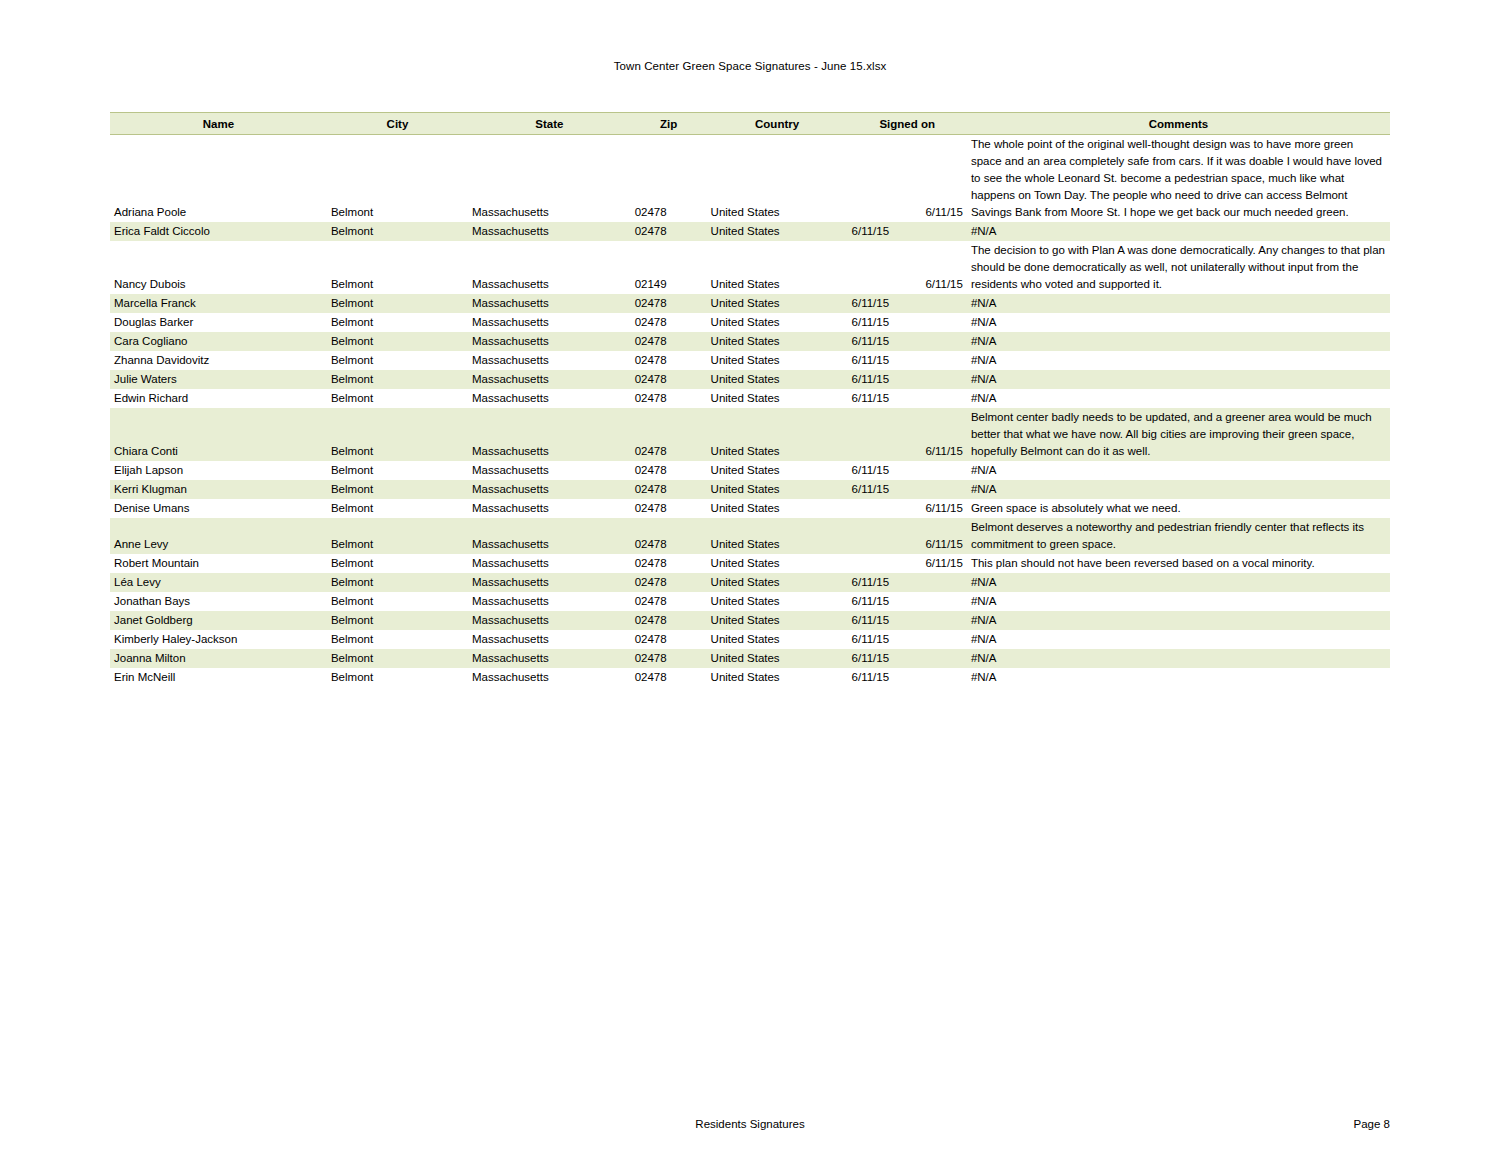Town Center Green Space Signatures - June 15.xlsx
| Name | City | State | Zip | Country | Signed on | Comments |
| --- | --- | --- | --- | --- | --- | --- |
| Adriana Poole | Belmont | Massachusetts | 02478 | United States | 6/11/15 | The whole point of the original well-thought design was to have more green space and an area completely safe from cars. If it was doable I would have loved to see the whole Leonard St. become a pedestrian space, much like what happens on Town Day. The people who need to drive can access Belmont Savings Bank from Moore St. I hope we get back our much needed green. |
| Erica Faldt Ciccolo | Belmont | Massachusetts | 02478 | United States | 6/11/15 | #N/A |
| Nancy Dubois | Belmont | Massachusetts | 02149 | United States | 6/11/15 | The decision to go with Plan A was done democratically. Any changes to that plan should be done democratically as well, not unilaterally without input from the residents who voted and supported it. |
| Marcella Franck | Belmont | Massachusetts | 02478 | United States | 6/11/15 | #N/A |
| Douglas Barker | Belmont | Massachusetts | 02478 | United States | 6/11/15 | #N/A |
| Cara Cogliano | Belmont | Massachusetts | 02478 | United States | 6/11/15 | #N/A |
| Zhanna Davidovitz | Belmont | Massachusetts | 02478 | United States | 6/11/15 | #N/A |
| Julie Waters | Belmont | Massachusetts | 02478 | United States | 6/11/15 | #N/A |
| Edwin Richard | Belmont | Massachusetts | 02478 | United States | 6/11/15 | #N/A |
| Chiara Conti | Belmont | Massachusetts | 02478 | United States | 6/11/15 | Belmont center badly needs to be updated, and a greener area would be much better that what we have now. All big cities are improving their green space, hopefully Belmont can do it as well. |
| Elijah Lapson | Belmont | Massachusetts | 02478 | United States | 6/11/15 | #N/A |
| Kerri Klugman | Belmont | Massachusetts | 02478 | United States | 6/11/15 | #N/A |
| Denise Umans | Belmont | Massachusetts | 02478 | United States | 6/11/15 | Green space is absolutely what we need. |
| Anne Levy | Belmont | Massachusetts | 02478 | United States | 6/11/15 | Belmont deserves a noteworthy and pedestrian friendly center that reflects its commitment to green space. |
| Robert Mountain | Belmont | Massachusetts | 02478 | United States | 6/11/15 | This plan should not have been reversed based on a vocal minority. |
| Léa Levy | Belmont | Massachusetts | 02478 | United States | 6/11/15 | #N/A |
| Jonathan Bays | Belmont | Massachusetts | 02478 | United States | 6/11/15 | #N/A |
| Janet Goldberg | Belmont | Massachusetts | 02478 | United States | 6/11/15 | #N/A |
| Kimberly Haley-Jackson | Belmont | Massachusetts | 02478 | United States | 6/11/15 | #N/A |
| Joanna Milton | Belmont | Massachusetts | 02478 | United States | 6/11/15 | #N/A |
| Erin McNeill | Belmont | Massachusetts | 02478 | United States | 6/11/15 | #N/A |
Residents Signatures
Page 8